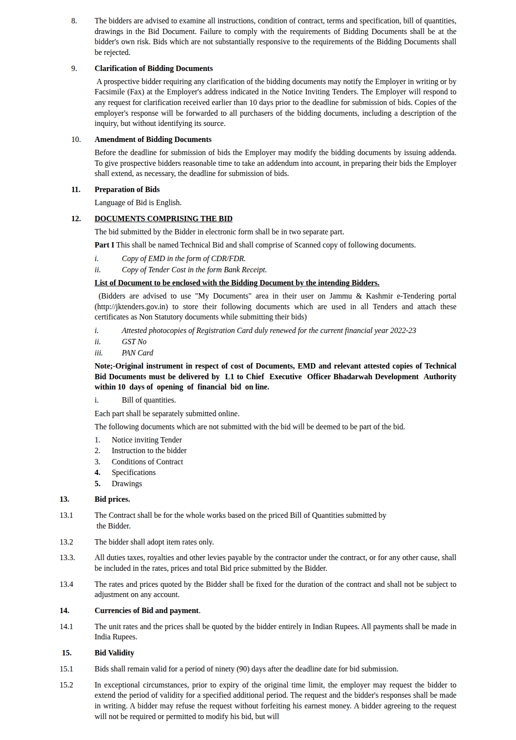8.
The bidders are advised to examine all instructions, condition of contract, terms and specification, bill of quantities, drawings in the Bid Document. Failure to comply with the requirements of Bidding Documents shall be at the bidder's own risk. Bids which are not substantially responsive to the requirements of the Bidding Documents shall be rejected.
9.
Clarification of Bidding Documents
A prospective bidder requiring any clarification of the bidding documents may notify the Employer in writing or by Facsimile (Fax) at the Employer's address indicated in the Notice Inviting Tenders. The Employer will respond to any request for clarification received earlier than 10 days prior to the deadline for submission of bids. Copies of the employer's response will be forwarded to all purchasers of the bidding documents, including a description of the inquiry, but without identifying its source.
10.
Amendment of Bidding Documents
Before the deadline for submission of bids the Employer may modify the bidding documents by issuing addenda. To give prospective bidders reasonable time to take an addendum into account, in preparing their bids the Employer shall extend, as necessary, the deadline for submission of bids.
11.
Preparation of Bids
Language of Bid is English.
12.
DOCUMENTS COMPRISING THE BID
The bid submitted by the Bidder in electronic form shall be in two separate part.
Part I This shall be named Technical Bid and shall comprise of Scanned copy of following documents.
i. Copy of EMD in the form of CDR/FDR.
ii. Copy of Tender Cost in the form Bank Receipt.
List of Document to be enclosed with the Bidding Document by the intending Bidders.
(Bidders are advised to use "My Documents" area in their user on Jammu & Kashmir e-Tendering portal (http://jktenders.gov.in) to store their following documents which are used in all Tenders and attach these certificates as Non Statutory documents while submitting their bids)
i. Attested photocopies of Registration Card duly renewed for the current financial year 2022-23
ii. GST No
iii. PAN Card
Note;-Original instrument in respect of cost of Documents, EMD and relevant attested copies of Technical Bid Documents must be delivered by L1 to Chief Executive Officer Bhadarwah Development Authority within 10 days of opening of financial bid on line.
i. Bill of quantities.
Each part shall be separately submitted online.
The following documents which are not submitted with the bid will be deemed to be part of the bid.
1. Notice inviting Tender
2. Instruction to the bidder
3. Conditions of Contract
4. Specifications
5. Drawings
13.
Bid prices.
13.1
The Contract shall be for the whole works based on the priced Bill of Quantities submitted by
the Bidder.
13.2
The bidder shall adopt item rates only.
13.3.
All duties taxes, royalties and other levies payable by the contractor under the contract, or for any other cause, shall be included in the rates, prices and total Bid price submitted by the Bidder.
13.4
The rates and prices quoted by the Bidder shall be fixed for the duration of the contract and shall not be subject to adjustment on any account.
14.
Currencies of Bid and payment.
14.1
The unit rates and the prices shall be quoted by the bidder entirely in Indian Rupees. All payments shall be made in India Rupees.
15.
Bid Validity
15.1
Bids shall remain valid for a period of ninety (90) days after the deadline date for bid submission.
15.2
In exceptional circumstances, prior to expiry of the original time limit, the employer may request the bidder to extend the period of validity for a specified additional period. The request and the bidder's responses shall be made in writing. A bidder may refuse the request without forfeiting his earnest money. A bidder agreeing to the request will not be required or permitted to modify his bid, but will